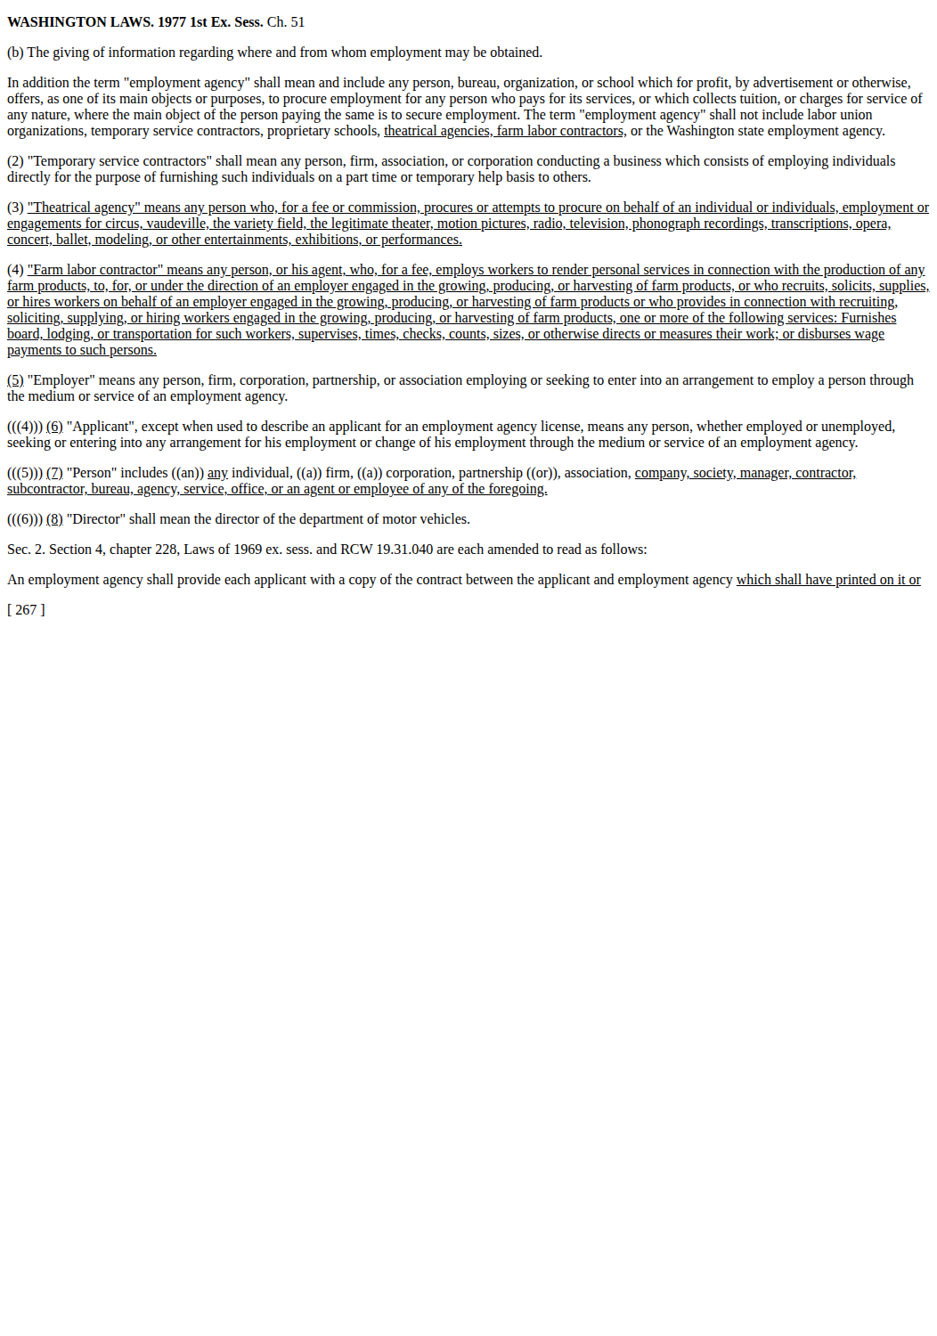WASHINGTON LAWS. 1977 1st Ex. Sess. Ch. 51
(b) The giving of information regarding where and from whom employment may be obtained.
In addition the term "employment agency" shall mean and include any person, bureau, organization, or school which for profit, by advertisement or otherwise, offers, as one of its main objects or purposes, to procure employment for any person who pays for its services, or which collects tuition, or charges for service of any nature, where the main object of the person paying the same is to secure employment. The term "employment agency" shall not include labor union organizations, temporary service contractors, proprietary schools, theatrical agencies, farm labor contractors, or the Washington state employment agency.
(2) "Temporary service contractors" shall mean any person, firm, association, or corporation conducting a business which consists of employing individuals directly for the purpose of furnishing such individuals on a part time or temporary help basis to others.
(3) "Theatrical agency" means any person who, for a fee or commission, procures or attempts to procure on behalf of an individual or individuals, employment or engagements for circus, vaudeville, the variety field, the legitimate theater, motion pictures, radio, television, phonograph recordings, transcriptions, opera, concert, ballet, modeling, or other entertainments, exhibitions, or performances.
(4) "Farm labor contractor" means any person, or his agent, who, for a fee, employs workers to render personal services in connection with the production of any farm products, to, for, or under the direction of an employer engaged in the growing, producing, or harvesting of farm products, or who recruits, solicits, supplies, or hires workers on behalf of an employer engaged in the growing, producing, or harvesting of farm products or who provides in connection with recruiting, soliciting, supplying, or hiring workers engaged in the growing, producing, or harvesting of farm products, one or more of the following services: Furnishes board, lodging, or transportation for such workers, supervises, times, checks, counts, sizes, or otherwise directs or measures their work; or disburses wage payments to such persons.
(5) "Employer" means any person, firm, corporation, partnership, or association employing or seeking to enter into an arrangement to employ a person through the medium or service of an employment agency.
(((4))) (6) "Applicant", except when used to describe an applicant for an employment agency license, means any person, whether employed or unemployed, seeking or entering into any arrangement for his employment or change of his employment through the medium or service of an employment agency.
(((5))) (7) "Person" includes ((an)) any individual, ((a)) firm, ((a)) corporation, partnership ((or)), association, company, society, manager, contractor, subcontractor, bureau, agency, service, office, or an agent or employee of any of the foregoing.
(((6))) (8) "Director" shall mean the director of the department of motor vehicles.
Sec. 2. Section 4, chapter 228, Laws of 1969 ex. sess. and RCW 19.31.040 are each amended to read as follows:
An employment agency shall provide each applicant with a copy of the contract between the applicant and employment agency which shall have printed on it or
[ 267 ]